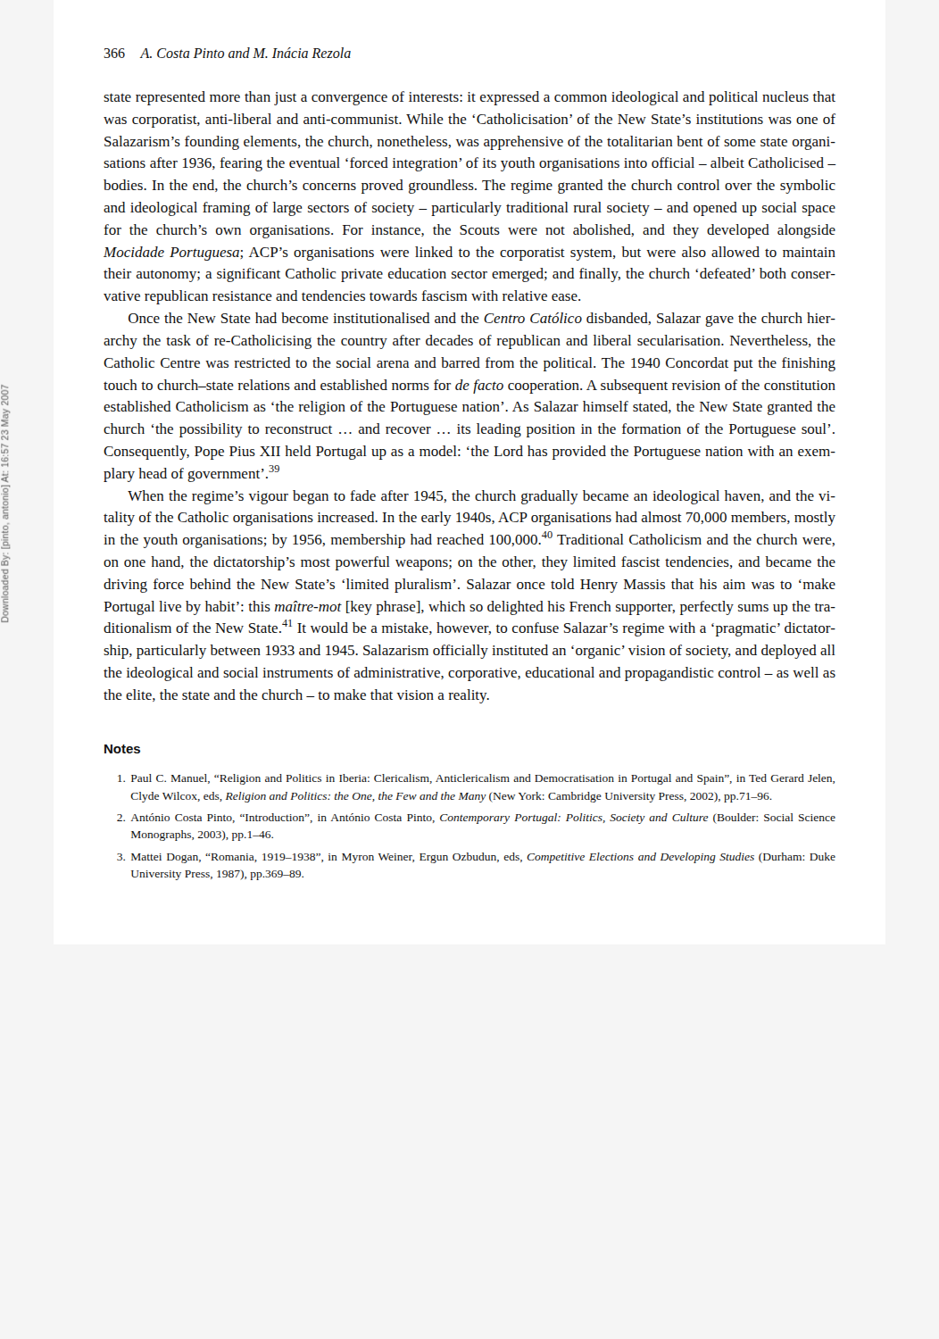Downloaded By: [pinto, antonio] At: 16:57 23 May 2007
366 A. Costa Pinto and M. Inácia Rezola
state represented more than just a convergence of interests: it expressed a common ideological and political nucleus that was corporatist, anti-liberal and anti-communist. While the ‘Catholicisation’ of the New State’s institutions was one of Salazarism’s founding elements, the church, nonetheless, was apprehensive of the totalitarian bent of some state organisations after 1936, fearing the eventual ‘forced integration’ of its youth organisations into official – albeit Catholicised – bodies. In the end, the church’s concerns proved groundless. The regime granted the church control over the symbolic and ideological framing of large sectors of society – particularly traditional rural society – and opened up social space for the church’s own organisations. For instance, the Scouts were not abolished, and they developed alongside Mocidade Portuguesa; ACP’s organisations were linked to the corporatist system, but were also allowed to maintain their autonomy; a significant Catholic private education sector emerged; and finally, the church ‘defeated’ both conservative republican resistance and tendencies towards fascism with relative ease.
Once the New State had become institutionalised and the Centro Católico disbanded, Salazar gave the church hierarchy the task of re-Catholicising the country after decades of republican and liberal secularisation. Nevertheless, the Catholic Centre was restricted to the social arena and barred from the political. The 1940 Concordat put the finishing touch to church–state relations and established norms for de facto cooperation. A subsequent revision of the constitution established Catholicism as ‘the religion of the Portuguese nation’. As Salazar himself stated, the New State granted the church ‘the possibility to reconstruct … and recover … its leading position in the formation of the Portuguese soul’. Consequently, Pope Pius XII held Portugal up as a model: ‘the Lord has provided the Portuguese nation with an exemplary head of government’.39
When the regime’s vigour began to fade after 1945, the church gradually became an ideological haven, and the vitality of the Catholic organisations increased. In the early 1940s, ACP organisations had almost 70,000 members, mostly in the youth organisations; by 1956, membership had reached 100,000.40 Traditional Catholicism and the church were, on one hand, the dictatorship’s most powerful weapons; on the other, they limited fascist tendencies, and became the driving force behind the New State’s ‘limited pluralism’. Salazar once told Henry Massis that his aim was to ‘make Portugal live by habit’: this maître-mot [key phrase], which so delighted his French supporter, perfectly sums up the traditionalism of the New State.41 It would be a mistake, however, to confuse Salazar’s regime with a ‘pragmatic’ dictatorship, particularly between 1933 and 1945. Salazarism officially instituted an ‘organic’ vision of society, and deployed all the ideological and social instruments of administrative, corporative, educational and propagandistic control – as well as the elite, the state and the church – to make that vision a reality.
Notes
Paul C. Manuel, “Religion and Politics in Iberia: Clericalism, Anticlericalism and Democratisation in Portugal and Spain”, in Ted Gerard Jelen, Clyde Wilcox, eds, Religion and Politics: the One, the Few and the Many (New York: Cambridge University Press, 2002), pp.71–96.
António Costa Pinto, “Introduction”, in António Costa Pinto, Contemporary Portugal: Politics, Society and Culture (Boulder: Social Science Monographs, 2003), pp.1–46.
Mattei Dogan, “Romania, 1919–1938”, in Myron Weiner, Ergun Ozbudun, eds, Competitive Elections and Developing Studies (Durham: Duke University Press, 1987), pp.369–89.